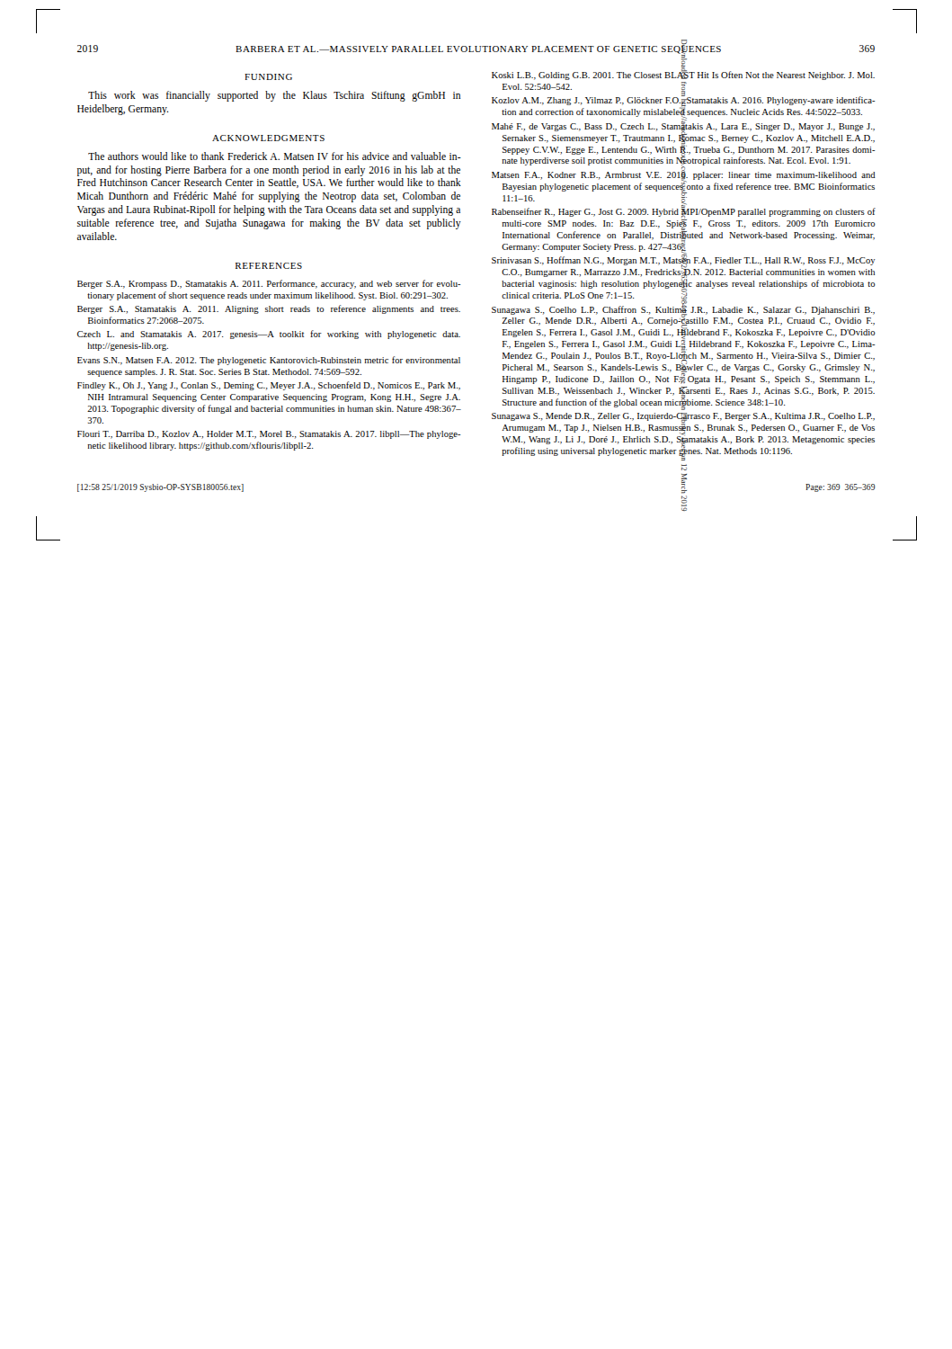2019 Barbera et al.—Massively parallel evolutionary placement of genetic sequences 369
Funding
This work was financially supported by the Klaus Tschira Stiftung gGmbH in Heidelberg, Germany.
Acknowledgments
The authors would like to thank Frederick A. Matsen IV for his advice and valuable input, and for hosting Pierre Barbera for a one month period in early 2016 in his lab at the Fred Hutchinson Cancer Research Center in Seattle, USA. We further would like to thank Micah Dunthorn and Frédéric Mahé for supplying the Neotrop data set, Colomban de Vargas and Laura Rubinat-Ripoll for helping with the Tara Oceans data set and supplying a suitable reference tree, and Sujatha Sunagawa for making the BV data set publicly available.
References
Berger S.A., Krompass D., Stamatakis A. 2011. Performance, accuracy, and web server for evolutionary placement of short sequence reads under maximum likelihood. Syst. Biol. 60:291–302.
Berger S.A., Stamatakis A. 2011. Aligning short reads to reference alignments and trees. Bioinformatics 27:2068–2075.
Czech L. and Stamatakis A. 2017. genesis—A toolkit for working with phylogenetic data. http://genesis-lib.org.
Evans S.N., Matsen F.A. 2012. The phylogenetic Kantorovich-Rubinstein metric for environmental sequence samples. J. R. Stat. Soc. Series B Stat. Methodol. 74:569–592.
Findley K., Oh J., Yang J., Conlan S., Deming C., Meyer J.A., Schoenfeld D., Nomicos E., Park M., NIH Intramural Sequencing Center Comparative Sequencing Program, Kong H.H., Segre J.A. 2013. Topographic diversity of fungal and bacterial communities in human skin. Nature 498:367–370.
Flouri T., Darriba D., Kozlov A., Holder M.T., Morel B., Stamatakis A. 2017. libpll—The phylogenetic likelihood library. https://github.com/xflouris/libpll-2.
Koski L.B., Golding G.B. 2001. The Closest BLAST Hit Is Often Not the Nearest Neighbor. J. Mol. Evol. 52:540–542.
Kozlov A.M., Zhang J., Yilmaz P., Glöckner F.O., Stamatakis A. 2016. Phylogeny-aware identification and correction of taxonomically mislabeled sequences. Nucleic Acids Res. 44:5022–5033.
Mahé F., de Vargas C., Bass D., Czech L., Stamatakis A., Lara E., Singer D., Mayor J., Bunge J., Sernaker S., Siemensmeyer T., Trautmann I., Romac S., Berney C., Kozlov A., Mitchell E.A.D., Seppey C.V.W., Egge E., Lentendu G., Wirth R., Trueba G., Dunthorn M. 2017. Parasites dominate hyperdiverse soil protist communities in Neotropical rainforests. Nat. Ecol. Evol. 1:91.
Matsen F.A., Kodner R.B., Armbrust V.E. 2010. pplacer: linear time maximum-likelihood and Bayesian phylogenetic placement of sequences onto a fixed reference tree. BMC Bioinformatics 11:1–16.
Rabenseifner R., Hager G., Jost G. 2009. Hybrid MPI/OpenMP parallel programming on clusters of multi-core SMP nodes. In: Baz D.E., Spies F., Gross T., editors. 2009 17th Euromicro International Conference on Parallel, Distributed and Network-based Processing. Weimar, Germany: Computer Society Press. p. 427–436.
Srinivasan S., Hoffman N.G., Morgan M.T., Matsen F.A., Fiedler T.L., Hall R.W., Ross F.J., McCoy C.O., Bumgarner R., Marrazzo J.M., Fredricks D.N. 2012. Bacterial communities in women with bacterial vaginosis: high resolution phylogenetic analyses reveal relationships of microbiota to clinical criteria. PLoS One 7:1–15.
Sunagawa S., Coelho L.P., Chaffron S., Kultima J.R., Labadie K., Salazar G., Djahanschiri B., Zeller G., Mende D.R., Alberti A., Cornejo-castillo F.M., Costea P.I., Cruaud C., Ovidio F., Engelen S., Ferrera I., Gasol J.M., Guidi L., Hildebrand F., Kokoszka F., Lepoivre C., D'Ovidio F., Engelen S., Ferrera I., Gasol J.M., Guidi L., Hildebrand F., Kokoszka F., Lepoivre C., Lima-Mendez G., Poulain J., Poulos B.T., Royo-Llonch M., Sarmento H., Vieira-Silva S., Dimier C., Picheral M., Searson S., Kandels-Lewis S., Bowler C., de Vargas C., Gorsky G., Grimsley N., Hingamp P., Iudicone D., Jaillon O., Not F., Ogata H., Pesant S., Speich S., Stemmann L., Sullivan M.B., Weissenbach J., Wincker P., Karsenti E., Raes J., Acinas S.G., Bork, P. 2015. Structure and function of the global ocean microbiome. Science 348:1–10.
Sunagawa S., Mende D.R., Zeller G., Izquierdo-Carrasco F., Berger S.A., Kultima J.R., Coelho L.P., Arumugam M., Tap J., Nielsen H.B., Rasmussen S., Brunak S., Pedersen O., Guarner F., de Vos W.M., Wang J., Li J., Doré J., Ehrlich S.D., Stamatakis A., Bork P. 2013. Metagenomic species profiling using universal phylogenetic marker genes. Nat. Methods 10:1196.
[12:58 25/1/2019 Sysbio-OP-SYSB180056.tex] Page: 369 365–369
Downloaded from https://academic.oup.com/sysbio/article-abstract/68/2/365/5079844 by University College London Library user on 12 March 2019